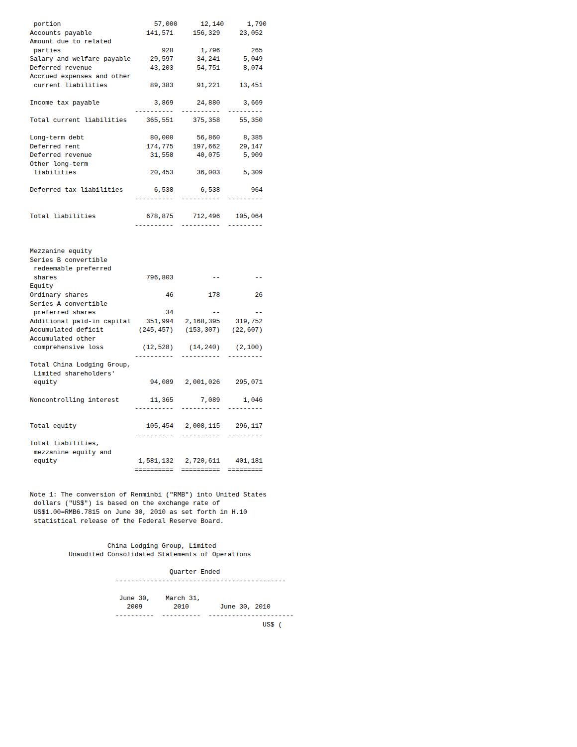portion                        57,000      12,140      1,790
Accounts payable              141,571     156,329     23,052
Amount due to related
 parties                          928       1,796        265
Salary and welfare payable     29,597      34,241      5,049
Deferred revenue               43,203      54,751      8,074
Accrued expenses and other
 current liabilities           89,383      91,221     13,451

Income tax payable              3,869      24,880      3,669
                           ----------  ----------  ---------
Total current liabilities     365,551     375,358     55,350

Long-term debt                 80,000      56,860      8,385
Deferred rent                 174,775     197,662     29,147
Deferred revenue               31,558      40,075      5,909
Other long-term
 liabilities                   20,453      36,003      5,309

Deferred tax liabilities        6,538       6,538        964
                           ----------  ----------  ---------

Total liabilities             678,875     712,496    105,064
                           ----------  ----------  ---------


Mezzanine equity
Series B convertible
 redeemable preferred
 shares                       796,803          --         --
Equity
Ordinary shares                    46         178         26
Series A convertible
 preferred shares                  34          --         --
Additional paid-in capital    351,994   2,168,395    319,752
Accumulated deficit         (245,457)   (153,307)   (22,607)
Accumulated other
 comprehensive loss          (12,528)    (14,240)    (2,100)
                           ----------  ----------  ---------
Total China Lodging Group,
 Limited shareholders'
 equity                        94,089   2,001,026    295,071

Noncontrolling interest        11,365       7,089      1,046
                           ----------  ----------  ---------

Total equity                  105,454   2,008,115    296,117
                           ----------  ----------  ---------
Total liabilities,
 mezzanine equity and
 equity                     1,581,132   2,720,611    401,181
                           ==========  ==========  =========
Note 1: The conversion of Renminbi ("RMB") into United States
 dollars ("US$") is based on the exchange rate of
 US$1.00=RMB6.7815 on June 30, 2010 as set forth in H.10
 statistical release of the Federal Reserve Board.
                    China Lodging Group, Limited
          Unaudited Consolidated Statements of Operations

                                    Quarter Ended
                      --------------------------------------------

                       June 30,    March 31,
                         2009        2010        June 30, 2010
                      ----------  ----------  ----------------------
                                                            US$ (